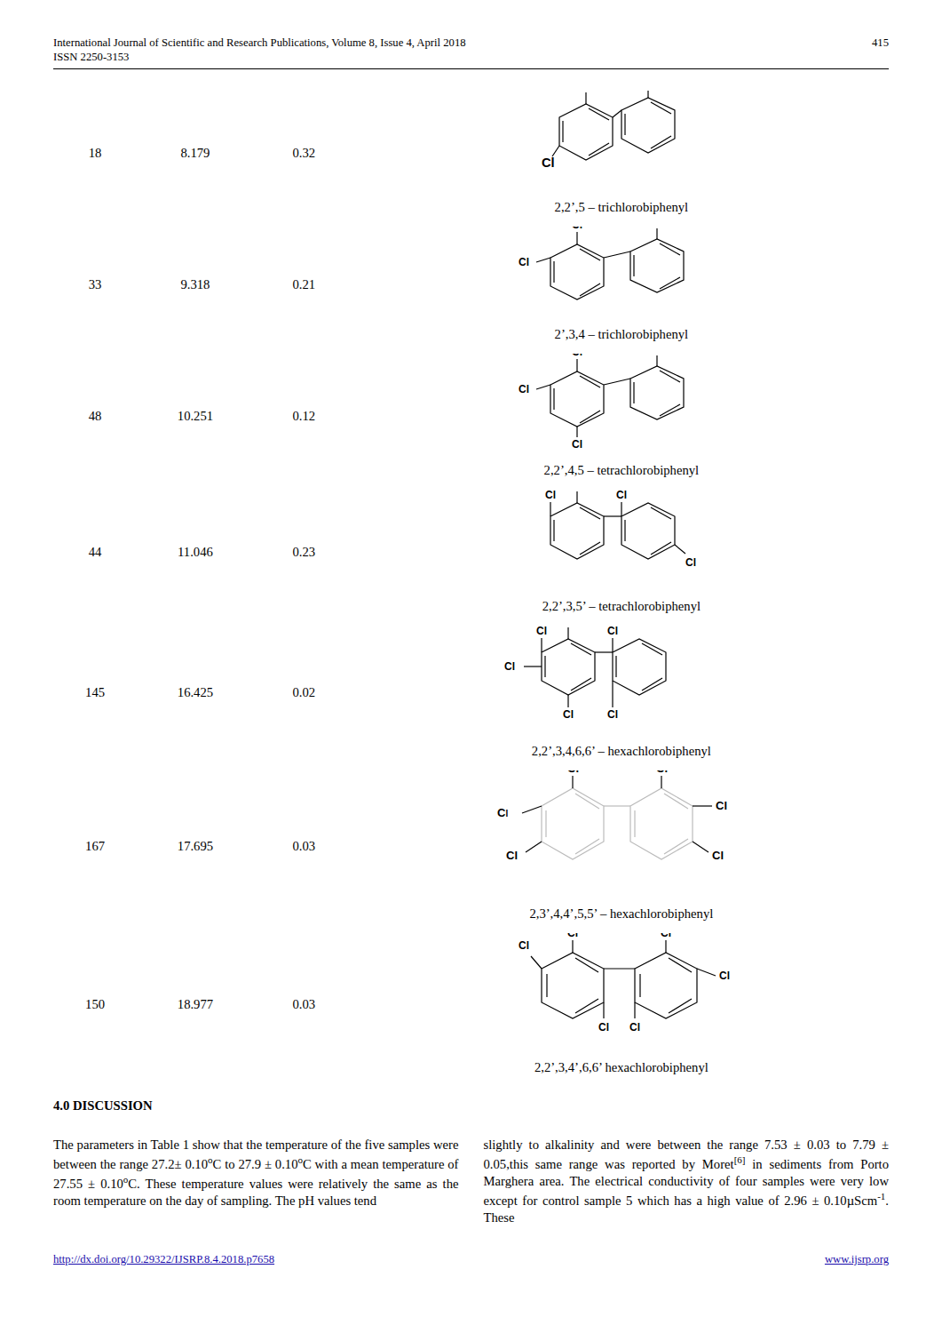International Journal of Scientific and Research Publications, Volume 8, Issue 4, April 2018
ISSN 2250-3153
415
| 18 | 8.179 | 0.32 | Cl Cl Cl 2,2’,5 – trichlorobiphenyl |
| 33 | 9.318 | 0.21 | Cl Cl Cl 2’,3,4 – trichlorobiphenyl |
| 48 | 10.251 | 0.12 | Cl Cl Cl Cl 2,2’,4,5 – tetrachlorobiphenyl |
| 44 | 11.046 | 0.23 | Cl Cl Cl Cl 2,2’,3,5’ – tetrachlorobiphenyl |
| 145 | 16.425 | 0.02 | Cl Cl Cl Cl Cl Cl 2,2’,3,4,6,6’ – hexachlorobiphenyl |
| 167 | 17.695 | 0.03 | Cl Cl Cl Cl Cl C l 2,3’,4,4’,5,5’ – hexachlorobiphenyl |
| 150 | 18.977 | 0.03 | Cl Cl Cl Cl Cl Cl 2,2’,3,4’,6,6’ hexachlorobiphenyl |
4.0 DISCUSSION
The parameters in Table 1 show that the temperature of the five samples were between the range 27.2± 0.10oC to 27.9 ± 0.10oC with a mean temperature of 27.55 ± 0.10oC. These temperature values were relatively the same as the room temperature on the day of sampling. The pH values tend
slightly to alkalinity and were between the range 7.53 ± 0.03 to 7.79 ± 0.05,this same range was reported by Moret[6] in sediments from Porto Marghera area. The electrical conductivity of four samples were very low except for control sample 5 which has a high value of 2.96 ± 0.10µScm-1. These
http://dx.doi.org/10.29322/IJSRP.8.4.2018.p7658
www.ijsrp.org